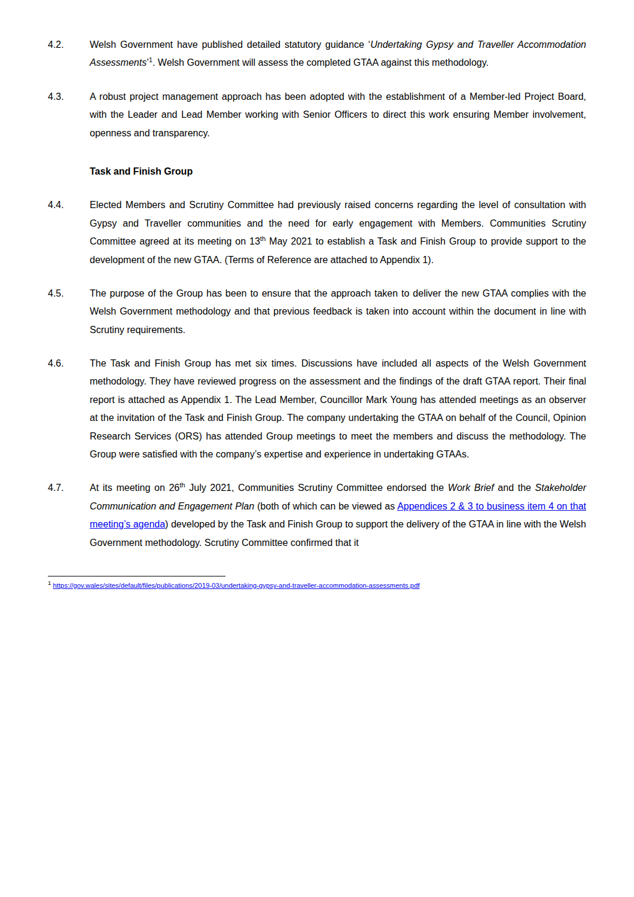4.2.
Welsh Government have published detailed statutory guidance ‘Undertaking Gypsy and Traveller Accommodation Assessments’1. Welsh Government will assess the completed GTAA against this methodology.
4.3.
A robust project management approach has been adopted with the establishment of a Member-led Project Board, with the Leader and Lead Member working with Senior Officers to direct this work ensuring Member involvement, openness and transparency.
Task and Finish Group
4.4.
Elected Members and Scrutiny Committee had previously raised concerns regarding the level of consultation with Gypsy and Traveller communities and the need for early engagement with Members. Communities Scrutiny Committee agreed at its meeting on 13th May 2021 to establish a Task and Finish Group to provide support to the development of the new GTAA. (Terms of Reference are attached to Appendix 1).
4.5.
The purpose of the Group has been to ensure that the approach taken to deliver the new GTAA complies with the Welsh Government methodology and that previous feedback is taken into account within the document in line with Scrutiny requirements.
4.6.
The Task and Finish Group has met six times. Discussions have included all aspects of the Welsh Government methodology. They have reviewed progress on the assessment and the findings of the draft GTAA report. Their final report is attached as Appendix 1. The Lead Member, Councillor Mark Young has attended meetings as an observer at the invitation of the Task and Finish Group. The company undertaking the GTAA on behalf of the Council, Opinion Research Services (ORS) has attended Group meetings to meet the members and discuss the methodology. The Group were satisfied with the company’s expertise and experience in undertaking GTAAs.
4.7.
At its meeting on 26th July 2021, Communities Scrutiny Committee endorsed the Work Brief and the Stakeholder Communication and Engagement Plan (both of which can be viewed as Appendices 2 & 3 to business item 4 on that meeting’s agenda) developed by the Task and Finish Group to support the delivery of the GTAA in line with the Welsh Government methodology. Scrutiny Committee confirmed that it
1 https://gov.wales/sites/default/files/publications/2019-03/undertaking-gypsy-and-traveller-accommodation-assessments.pdf